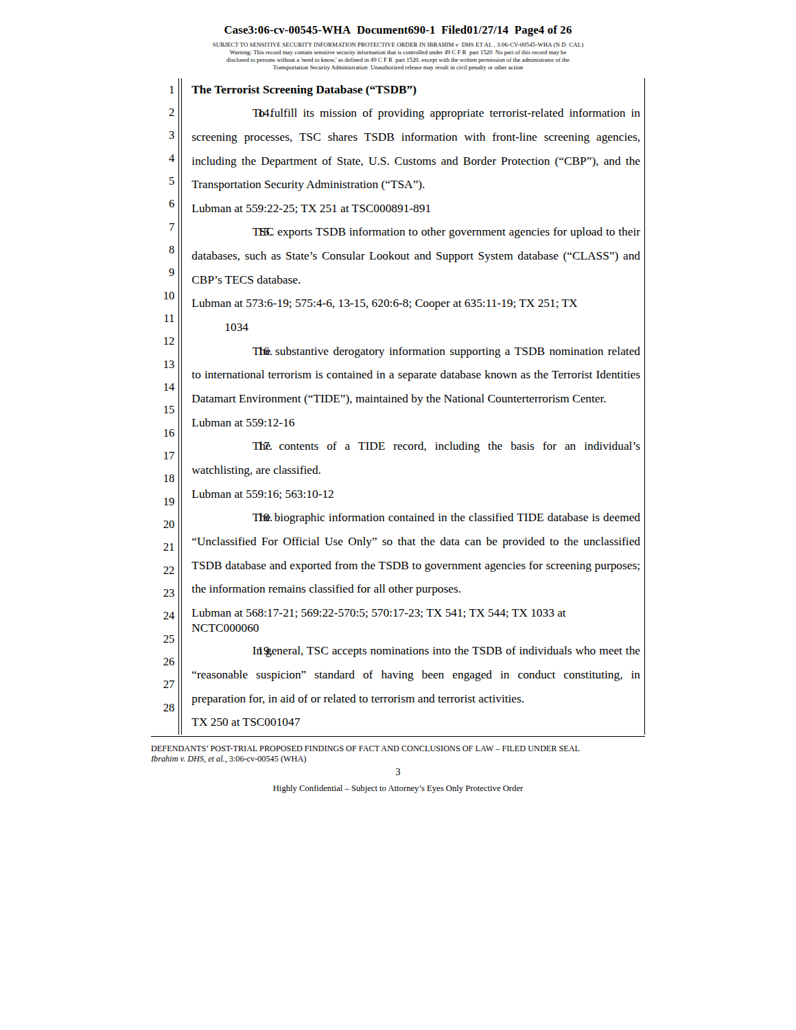Case3:06-cv-00545-WHA Document690-1 Filed01/27/14 Page4 of 26
SUBJECT TO SENSITIVE SECURITY INFORMATION PROTECTIVE ORDER IN IBRAHIM v DHS ET AL , 3:06-CV-00545-WHA (N D CAL)
Warning: This record may contain sensitive security information that is controlled under 49 C F R part 1520 No part of this record may be
disclosed to persons without a 'need to know,' as defined in 49 C F R part 1520, except with the written permission of the administrator of the
Transportation Security Administration Unauthorized release may result in civil penalty or other action
1
2
3
4
5
6
7
8
9
10
11
12
13
14
15
16
17
18
19
20
21
22
23
24
25
26
27
28
The Terrorist Screening Database (“TSDB”)
14. To fulfill its mission of providing appropriate terrorist-related information in screening processes, TSC shares TSDB information with front-line screening agencies, including the Department of State, U.S. Customs and Border Protection (“CBP”), and the Transportation Security Administration (“TSA”).
Lubman at 559:22-25; TX 251 at TSC000891-891
15. TSC exports TSDB information to other government agencies for upload to their databases, such as State’s Consular Lookout and Support System database (“CLASS”) and CBP’s TECS database.
Lubman at 573:6-19; 575:4-6, 13-15, 620:6-8; Cooper at 635:11-19; TX 251; TX
1034
16. The substantive derogatory information supporting a TSDB nomination related to international terrorism is contained in a separate database known as the Terrorist Identities Datamart Environment (“TIDE”), maintained by the National Counterterrorism Center.
Lubman at 559:12-16
17. The contents of a TIDE record, including the basis for an individual’s watchlisting, are classified.
Lubman at 559:16; 563:10-12
18. The biographic information contained in the classified TIDE database is deemed “Unclassified For Official Use Only” so that the data can be provided to the unclassified TSDB database and exported from the TSDB to government agencies for screening purposes; the information remains classified for all other purposes.
Lubman at 568:17-21; 569:22-570:5; 570:17-23; TX 541; TX 544; TX 1033 at
NCTC000060
19. In general, TSC accepts nominations into the TSDB of individuals who meet the “reasonable suspicion” standard of having been engaged in conduct constituting, in preparation for, in aid of or related to terrorism and terrorist activities.
TX 250 at TSC001047
DEFENDANTS’ POST-TRIAL PROPOSED FINDINGS OF FACT AND CONCLUSIONS OF LAW – FILED UNDER SEAL
Ibrahim v. DHS, et al., 3:06-cv-00545 (WHA)
3
Highly Confidential – Subject to Attorney’s Eyes Only Protective Order